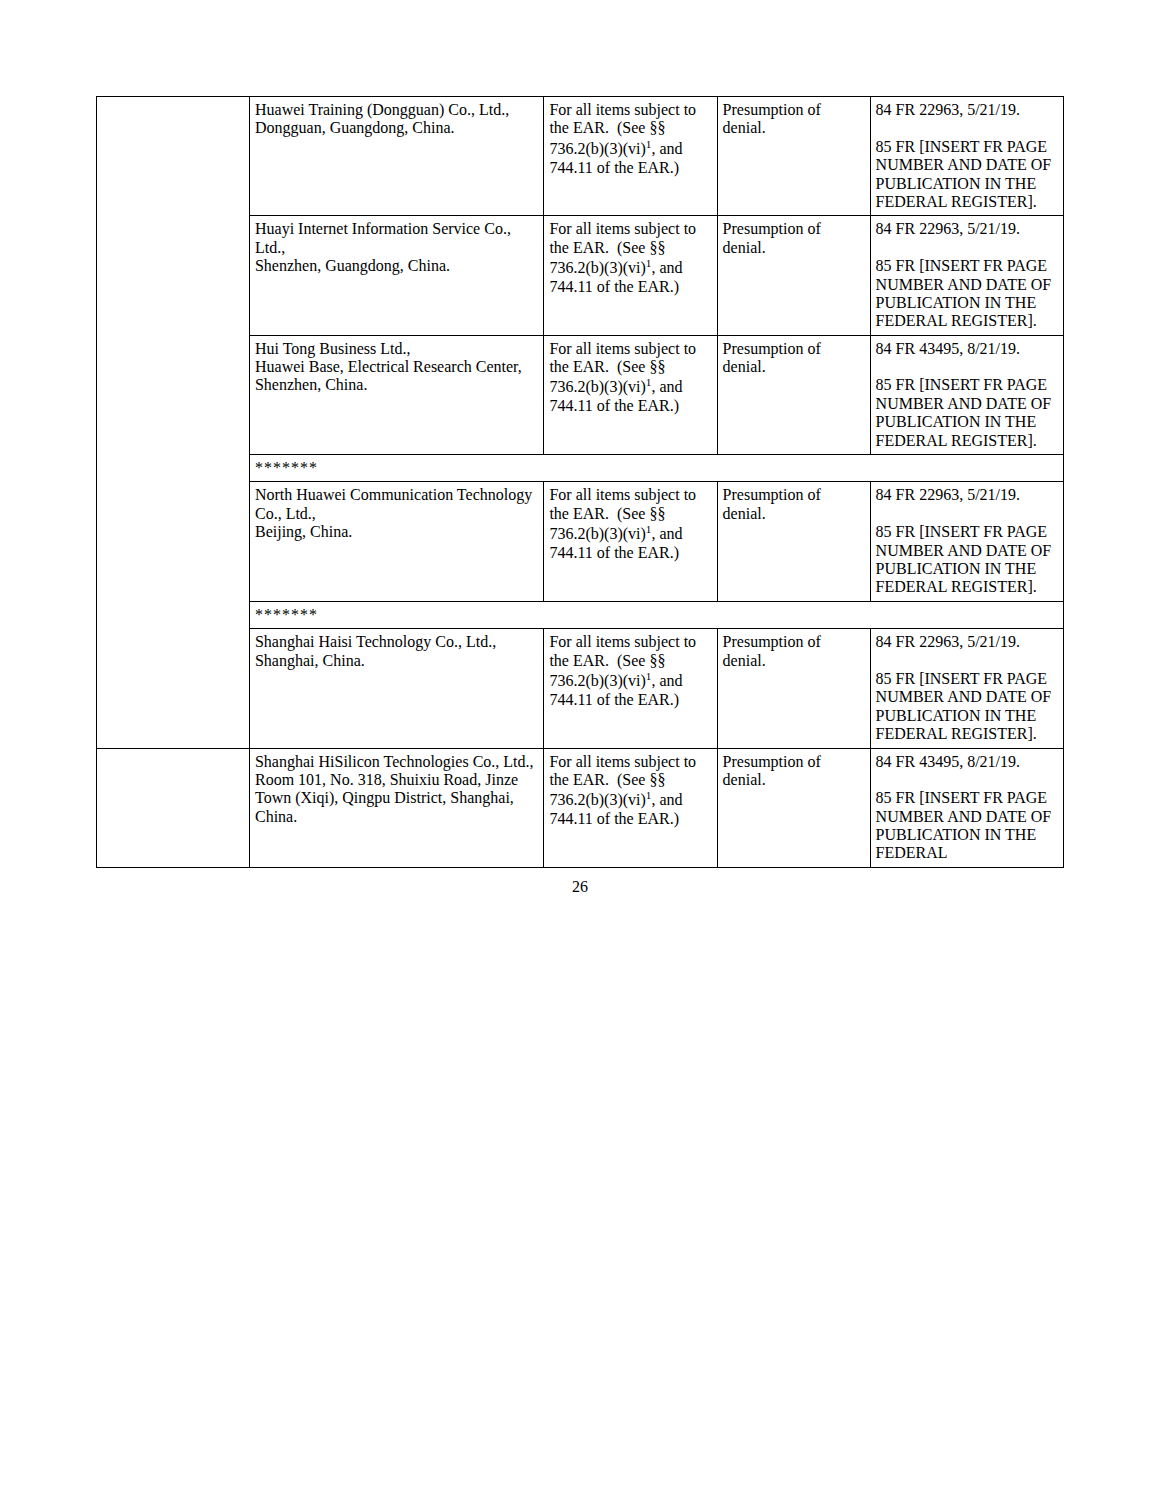| | Huawei Training (Dongguan) Co., Ltd., Dongguan, Guangdong, China. | For all items subject to the EAR. (See §§ 736.2(b)(3)(vi) 1 , and 744.11 of the EAR.) | Presumption of denial. | 84 FR 22963, 5/21/19. 85 FR [INSERT FR PAGE NUMBER AND DATE OF PUBLICATION IN THE FEDERAL REGISTER]. |
| Huayi Internet Information Service Co., Ltd., Shenzhen, Guangdong, China. | For all items subject to the EAR. (See §§ 736.2(b)(3)(vi) 1 , and 744.11 of the EAR.) | Presumption of denial. | 84 FR 22963, 5/21/19. 85 FR [INSERT FR PAGE NUMBER AND DATE OF PUBLICATION IN THE FEDERAL REGISTER]. |
| Hui Tong Business Ltd., Huawei Base, Electrical Research Center, Shenzhen, China. | For all items subject to the EAR. (See §§ 736.2(b)(3)(vi) 1 , and 744.11 of the EAR.) | Presumption of denial. | 84 FR 43495, 8/21/19. 85 FR [INSERT FR PAGE NUMBER AND DATE OF PUBLICATION IN THE FEDERAL REGISTER]. |
| ******* |
| North Huawei Communication Technology Co., Ltd., Beijing, China. | For all items subject to the EAR. (See §§ 736.2(b)(3)(vi) 1 , and 744.11 of the EAR.) | Presumption of denial. | 84 FR 22963, 5/21/19. 85 FR [INSERT FR PAGE NUMBER AND DATE OF PUBLICATION IN THE FEDERAL REGISTER]. |
| ******* |
| Shanghai Haisi Technology Co., Ltd., Shanghai, China. | For all items subject to the EAR. (See §§ 736.2(b)(3)(vi) 1 , and 744.11 of the EAR.) | Presumption of denial. | 84 FR 22963, 5/21/19. 85 FR [INSERT FR PAGE NUMBER AND DATE OF PUBLICATION IN THE FEDERAL REGISTER]. |
| | Shanghai HiSilicon Technologies Co., Ltd., Room 101, No. 318, Shuixiu Road, Jinze Town (Xiqi), Qingpu District, Shanghai, China. | For all items subject to the EAR. (See §§ 736.2(b)(3)(vi) 1 , and 744.11 of the EAR.) | Presumption of denial. | 84 FR 43495, 8/21/19. 85 FR [INSERT FR PAGE NUMBER AND DATE OF PUBLICATION IN THE FEDERAL |
26